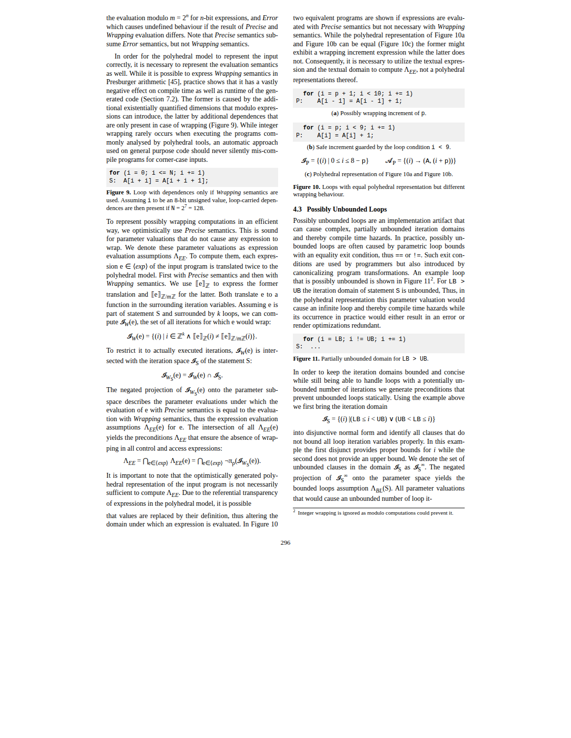the evaluation modulo m = 2n for n-bit expressions, and Error which causes undefined behaviour if the result of Precise and Wrapping evaluation differs. Note that Precise semantics subsume Error semantics, but not Wrapping semantics.
In order for the polyhedral model to represent the input correctly, it is necessary to represent the evaluation semantics as well. While it is possible to express Wrapping semantics in Presburger arithmetic [45], practice shows that it has a vastly negative effect on compile time as well as runtime of the generated code (Section 7.2). The former is caused by the additional existentially quantified dimensions that modulo expressions can introduce, the latter by additional dependences that are only present in case of wrapping (Figure 9). While integer wrapping rarely occurs when executing the programs commonly analysed by polyhedral tools, an automatic approach used on general purpose code should never silently mis-compile programs for corner-case inputs.
for (i = 0; i <= N; i += 1) S: A[i + i] = A[i + i + 1];
Figure 9. Loop with dependences only if Wrapping semantics are used. Assuming i to be an 8-bit unsigned value, loop-carried dependences are then present if N = 27 = 128.
To represent possibly wrapping computations in an efficient way, we optimistically use Precise semantics. This is sound for parameter valuations that do not cause any expression to wrap. We denote these parameter valuations as expression evaluation assumptions ΛEE. To compute them, each expression e ∈ ⟨exp⟩ of the input program is translated twice to the polyhedral model. First with Precise semantics and then with Wrapping semantics. We use ⟦e⟧ℤ to express the former translation and ⟦e⟧ℤ/m ℤ for the latter. Both translate e to a function in the surrounding iteration variables. Assuming e is part of statement S and surrounded by k loops, we can compute 𝓘W(e), the set of all iterations for which e would wrap:
𝓘W(e) = {(i) | i ∈ ℤk ∧ ⟦e⟧ℤ(i) ≠ ⟦e⟧ℤ/m ℤ(i)}.
To restrict it to actually executed iterations, 𝓘W(e) is intersected with the iteration space 𝓘S of the statement S:
𝓘WS(e) = 𝓘W(e) ∩ 𝓘S.
The negated projection of 𝓘WS(e) onto the parameter subspace describes the parameter evaluations under which the evaluation of e with Precise semantics is equal to the evaluation with Wrapping semantics, thus the expression evaluation assumptions ΛEE(e) for e. The intersection of all ΛEE(e) yields the preconditions ΛEE that ensure the absence of wrapping in all control and access expressions:
ΛEE = ⋂e∈⟨exp⟩ ΛEE(e) = ⋂e∈⟨exp⟩ ¬πρ(𝓘WS(e)).
It is important to note that the optimistically generated polyhedral representation of the input program is not necessarily sufficient to compute ΛEE. Due to the referential transparency of expressions in the polyhedral model, it is possible
that values are replaced by their definition, thus altering the domain under which an expression is evaluated. In Figure 10 two equivalent programs are shown if expressions are evaluated with Precise semantics but not necessary with Wrapping semantics. While the polyhedral representation of Figure 10a and Figure 10b can be equal (Figure 10c) the former might exhibit a wrapping increment expression while the latter does not. Consequently, it is necessary to utilize the textual expression and the textual domain to compute ΛEE, not a polyhedral representations thereof.
for (i = p + 1; i < 10; i += 1) P: A[i - 1] = A[i - 1] + 1;
(a) Possibly wrapping increment of p.
for (i = p; i < 9; i += 1) P: A[i] = A[i] + 1;
(b) Safe increment guarded by the loop condition i < 9.
𝓘P = {(i) | 0 ≤ i ≤ 8 − p} 𝓐P = {(i) → (A, (i + p))}
(c) Polyhedral representation of Figure 10a and Figure 10b.
Figure 10. Loops with equal polyhedral representation but different wrapping behaviour.
4.3 Possibly Unbounded Loops
Possibly unbounded loops are an implementation artifact that can cause complex, partially unbounded iteration domains and thereby compile time hazards. In practice, possibly unbounded loops are often caused by parametric loop bounds with an equality exit condition, thus == or !=. Such exit conditions are used by programmers but also introduced by canonicalizing program transformations. An example loop that is possibly unbounded is shown in Figure 112. For LB > UB the iteration domain of statement S is unbounded, Thus, in the polyhedral representation this parameter valuation would cause an infinite loop and thereby compile time hazards while its occurrence in practice would either result in an error or render optimizations redundant.
for (i = LB; i != UB; i += 1) S: ...
Figure 11. Partially unbounded domain for LB > UB.
In order to keep the iteration domains bounded and concise while still being able to handle loops with a potentially unbounded number of iterations we generate preconditions that prevent unbounded loops statically. Using the example above we first bring the iteration domain
𝓘S = {(i) |(LB ≤ i < UB) ∨ (UB < LB ≤ i)}
into disjunctive normal form and identify all clauses that do not bound all loop iteration variables properly. In this example the first disjunct provides proper bounds for i while the second does not provide an upper bound. We denote the set of unbounded clauses in the domain 𝓘S as 𝓘S∞. The negated projection of 𝓘S∞ onto the parameter space yields the bounded loops assumption ΛBL(S). All parameter valuations that would cause an unbounded number of loop it-
2 Integer wrapping is ignored as modulo computations could prevent it.
296